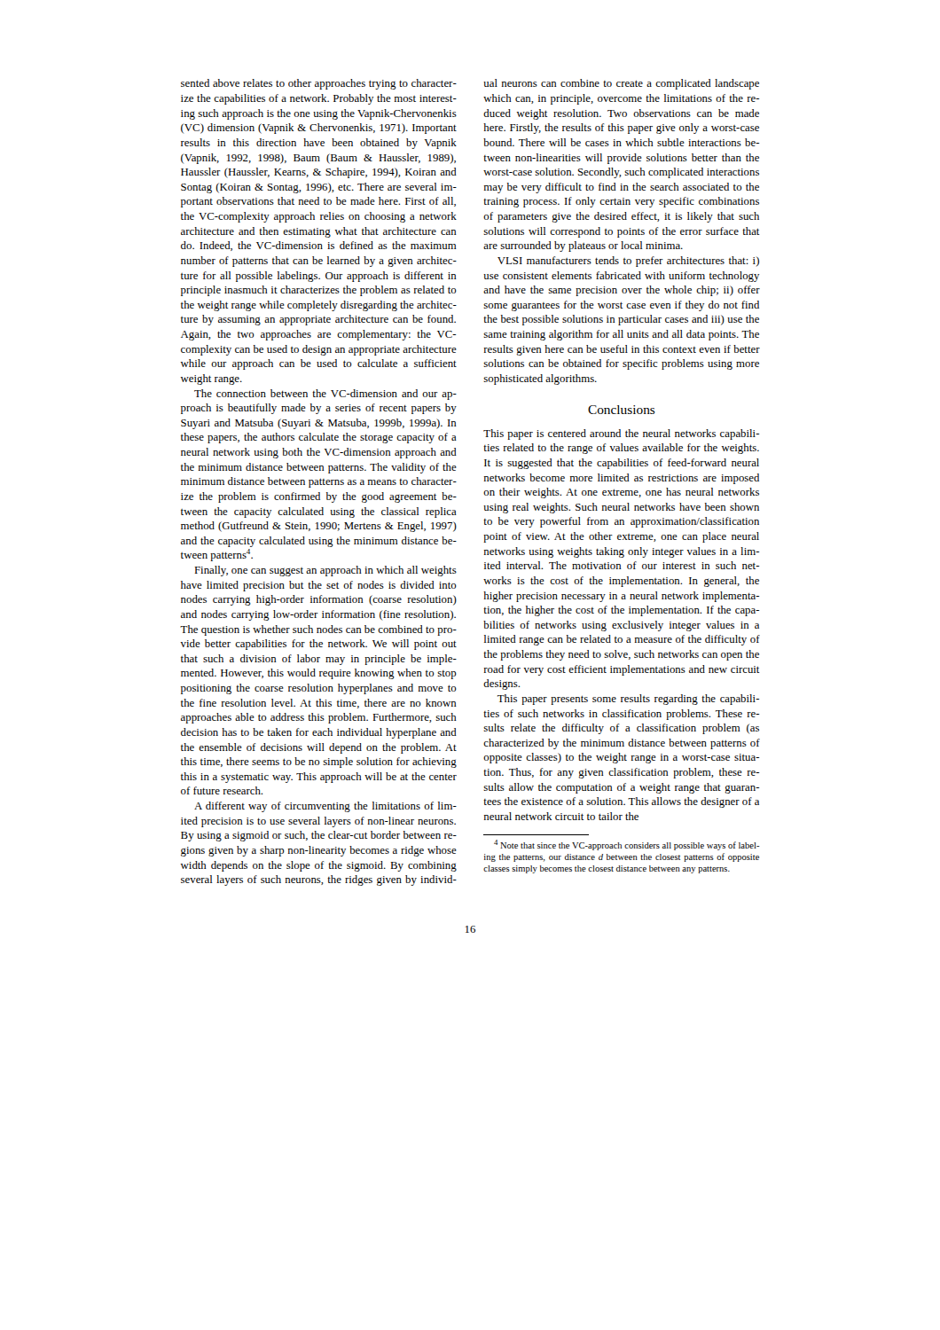sented above relates to other approaches trying to characterize the capabilities of a network. Probably the most interesting such approach is the one using the Vapnik-Chervonenkis (VC) dimension (Vapnik & Chervonenkis, 1971). Important results in this direction have been obtained by Vapnik (Vapnik, 1992, 1998), Baum (Baum & Haussler, 1989), Haussler (Haussler, Kearns, & Schapire, 1994), Koiran and Sontag (Koiran & Sontag, 1996), etc. There are several important observations that need to be made here. First of all, the VC-complexity approach relies on choosing a network architecture and then estimating what that architecture can do. Indeed, the VC-dimension is defined as the maximum number of patterns that can be learned by a given architecture for all possible labelings. Our approach is different in principle inasmuch it characterizes the problem as related to the weight range while completely disregarding the architecture by assuming an appropriate architecture can be found. Again, the two approaches are complementary: the VC-complexity can be used to design an appropriate architecture while our approach can be used to calculate a sufficient weight range.
The connection between the VC-dimension and our approach is beautifully made by a series of recent papers by Suyari and Matsuba (Suyari & Matsuba, 1999b, 1999a). In these papers, the authors calculate the storage capacity of a neural network using both the VC-dimension approach and the minimum distance between patterns. The validity of the minimum distance between patterns as a means to characterize the problem is confirmed by the good agreement between the capacity calculated using the classical replica method (Gutfreund & Stein, 1990; Mertens & Engel, 1997) and the capacity calculated using the minimum distance between patterns4.
Finally, one can suggest an approach in which all weights have limited precision but the set of nodes is divided into nodes carrying high-order information (coarse resolution) and nodes carrying low-order information (fine resolution). The question is whether such nodes can be combined to provide better capabilities for the network. We will point out that such a division of labor may in principle be implemented. However, this would require knowing when to stop positioning the coarse resolution hyperplanes and move to the fine resolution level. At this time, there are no known approaches able to address this problem. Furthermore, such decision has to be taken for each individual hyperplane and the ensemble of decisions will depend on the problem. At this time, there seems to be no simple solution for achieving this in a systematic way. This approach will be at the center of future research.
A different way of circumventing the limitations of limited precision is to use several layers of non-linear neurons. By using a sigmoid or such, the clear-cut border between regions given by a sharp non-linearity becomes a ridge whose width depends on the slope of the sigmoid. By combining several layers of such neurons, the ridges given by individual neurons can combine to create a complicated landscape which can, in principle, overcome the limitations of the reduced weight resolution. Two observations can be made here. Firstly, the results of this paper give only a worst-case bound. There will be cases in which subtle interactions between non-linearities will provide solutions better than the worst-case solution. Secondly, such complicated interactions may be very difficult to find in the search associated to the training process. If only certain very specific combinations of parameters give the desired effect, it is likely that such solutions will correspond to points of the error surface that are surrounded by plateaus or local minima.
VLSI manufacturers tends to prefer architectures that: i) use consistent elements fabricated with uniform technology and have the same precision over the whole chip; ii) offer some guarantees for the worst case even if they do not find the best possible solutions in particular cases and iii) use the same training algorithm for all units and all data points. The results given here can be useful in this context even if better solutions can be obtained for specific problems using more sophisticated algorithms.
Conclusions
This paper is centered around the neural networks capabilities related to the range of values available for the weights. It is suggested that the capabilities of feed-forward neural networks become more limited as restrictions are imposed on their weights. At one extreme, one has neural networks using real weights. Such neural networks have been shown to be very powerful from an approximation/classification point of view. At the other extreme, one can place neural networks using weights taking only integer values in a limited interval. The motivation of our interest in such networks is the cost of the implementation. In general, the higher precision necessary in a neural network implementation, the higher the cost of the implementation. If the capabilities of networks using exclusively integer values in a limited range can be related to a measure of the difficulty of the problems they need to solve, such networks can open the road for very cost efficient implementations and new circuit designs.
This paper presents some results regarding the capabilities of such networks in classification problems. These results relate the difficulty of a classification problem (as characterized by the minimum distance between patterns of opposite classes) to the weight range in a worst-case situation. Thus, for any given classification problem, these results allow the computation of a weight range that guarantees the existence of a solution. This allows the designer of a neural network circuit to tailor the
4 Note that since the VC-approach considers all possible ways of labeling the patterns, our distance d between the closest patterns of opposite classes simply becomes the closest distance between any patterns.
16